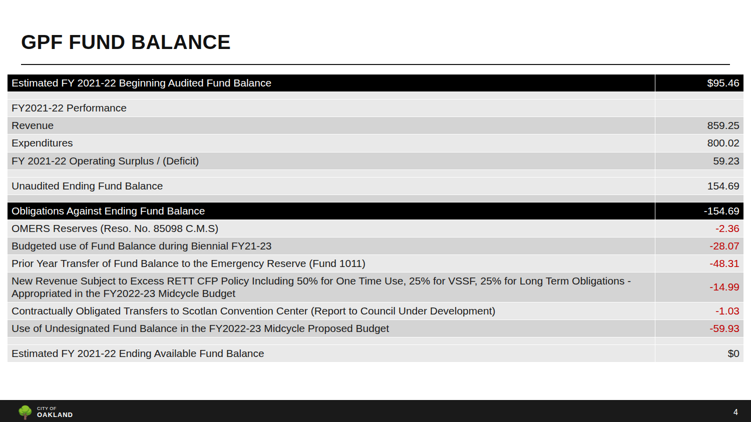GPF FUND BALANCE
| Estimated FY 2021-22 Beginning Audited Fund Balance | $95.46 |
| FY2021-22 Performance | |
| Revenue | 859.25 |
| Expenditures | 800.02 |
| FY 2021-22 Operating Surplus / (Deficit) | 59.23 |
| Unaudited Ending Fund Balance | 154.69 |
| Obligations Against Ending Fund Balance | -154.69 |
| OMERS Reserves (Reso. No. 85098 C.M.S) | -2.36 |
| Budgeted use of Fund Balance during Biennial FY21-23 | -28.07 |
| Prior Year Transfer of Fund Balance to the Emergency Reserve (Fund 1011) | -48.31 |
| New Revenue Subject to Excess RETT CFP Policy Including 50% for One Time Use, 25% for VSSF, 25% for Long Term Obligations - Appropriated in the FY2022-23 Midcycle Budget | -14.99 |
| Contractually Obligated Transfers to Scotlan Convention Center (Report to Council Under Development) | -1.03 |
| Use of Undesignated Fund Balance in the FY2022-23 Midcycle Proposed Budget | -59.93 |
| Estimated FY 2021-22 Ending Available Fund Balance | $0 |
🌳
CITY OF
OAKLAND
4